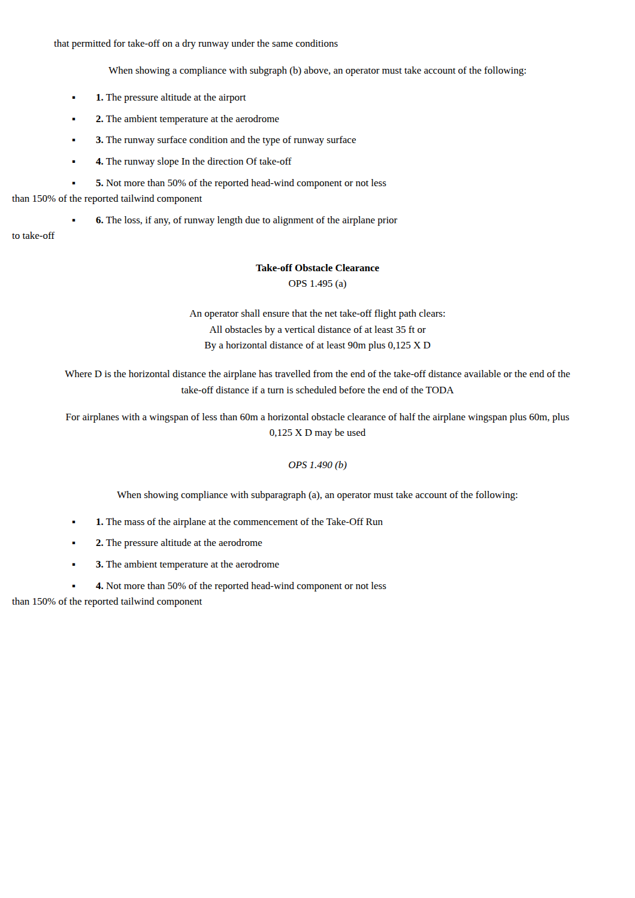that permitted for take-off on a dry runway under the same conditions
When showing a compliance with subgraph (b) above, an operator must take account of the following:
1. The pressure altitude at the airport
2. The ambient temperature at the aerodrome
3. The runway surface condition and the type of runway surface
4. The runway slope In the direction Of take-off
5. Not more than 50% of the reported head-wind component or not less than 150% of the reported tailwind component
6. The loss, if any, of runway length due to alignment of the airplane prior to take-off
Take-off Obstacle Clearance
OPS 1.495 (a)
An operator shall ensure that the net take-off flight path clears:
All obstacles by a vertical distance of at least 35 ft or
By a horizontal distance of at least 90m plus 0,125 X D
Where D is the horizontal distance the airplane has travelled from the end of the take-off distance available or the end of the take-off distance if a turn is scheduled before the end of the TODA
For airplanes with a wingspan of less than 60m a horizontal obstacle clearance of half the airplane wingspan plus 60m, plus 0,125 X D may be used
OPS 1.490 (b)
When showing compliance with subparagraph (a), an operator must take account of the following:
1. The mass of the airplane at the commencement of the Take-Off Run
2. The pressure altitude at the aerodrome
3. The ambient temperature at the aerodrome
4. Not more than 50% of the reported head-wind component or not less than 150% of the reported tailwind component